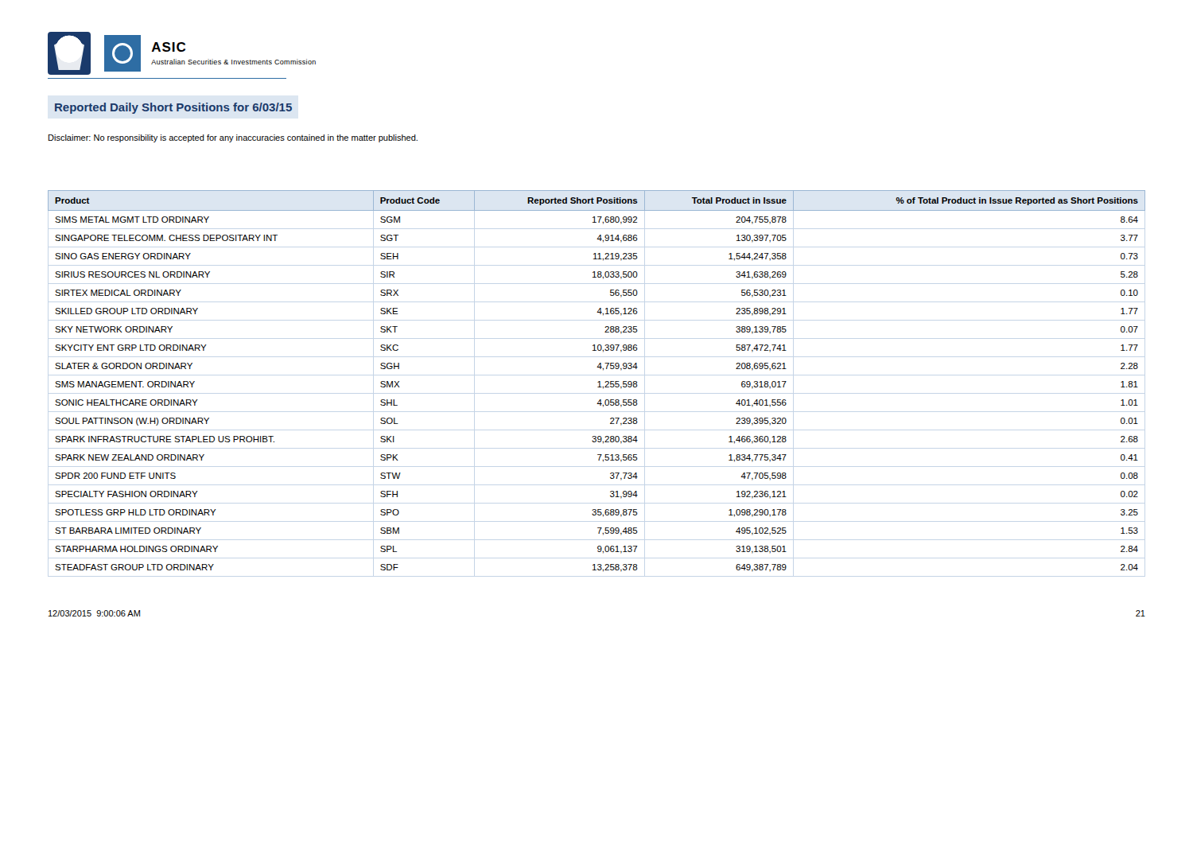ASIC
Australian Securities & Investments Commission
Reported Daily Short Positions for 6/03/15
Disclaimer: No responsibility is accepted for any inaccuracies contained in the matter published.
| Product | Product Code | Reported Short Positions | Total Product in Issue | % of Total Product in Issue Reported as Short Positions |
| --- | --- | --- | --- | --- |
| SIMS METAL MGMT LTD ORDINARY | SGM | 17,680,992 | 204,755,878 | 8.64 |
| SINGAPORE TELECOMM. CHESS DEPOSITARY INT | SGT | 4,914,686 | 130,397,705 | 3.77 |
| SINO GAS ENERGY ORDINARY | SEH | 11,219,235 | 1,544,247,358 | 0.73 |
| SIRIUS RESOURCES NL ORDINARY | SIR | 18,033,500 | 341,638,269 | 5.28 |
| SIRTEX MEDICAL ORDINARY | SRX | 56,550 | 56,530,231 | 0.10 |
| SKILLED GROUP LTD ORDINARY | SKE | 4,165,126 | 235,898,291 | 1.77 |
| SKY NETWORK ORDINARY | SKT | 288,235 | 389,139,785 | 0.07 |
| SKYCITY ENT GRP LTD ORDINARY | SKC | 10,397,986 | 587,472,741 | 1.77 |
| SLATER & GORDON ORDINARY | SGH | 4,759,934 | 208,695,621 | 2.28 |
| SMS MANAGEMENT. ORDINARY | SMX | 1,255,598 | 69,318,017 | 1.81 |
| SONIC HEALTHCARE ORDINARY | SHL | 4,058,558 | 401,401,556 | 1.01 |
| SOUL PATTINSON (W.H) ORDINARY | SOL | 27,238 | 239,395,320 | 0.01 |
| SPARK INFRASTRUCTURE STAPLED US PROHIBT. | SKI | 39,280,384 | 1,466,360,128 | 2.68 |
| SPARK NEW ZEALAND ORDINARY | SPK | 7,513,565 | 1,834,775,347 | 0.41 |
| SPDR 200 FUND ETF UNITS | STW | 37,734 | 47,705,598 | 0.08 |
| SPECIALTY FASHION ORDINARY | SFH | 31,994 | 192,236,121 | 0.02 |
| SPOTLESS GRP HLD LTD ORDINARY | SPO | 35,689,875 | 1,098,290,178 | 3.25 |
| ST BARBARA LIMITED ORDINARY | SBM | 7,599,485 | 495,102,525 | 1.53 |
| STARPHARMA HOLDINGS ORDINARY | SPL | 9,061,137 | 319,138,501 | 2.84 |
| STEADFAST GROUP LTD ORDINARY | SDF | 13,258,378 | 649,387,789 | 2.04 |
12/03/2015 9:00:06 AM 21